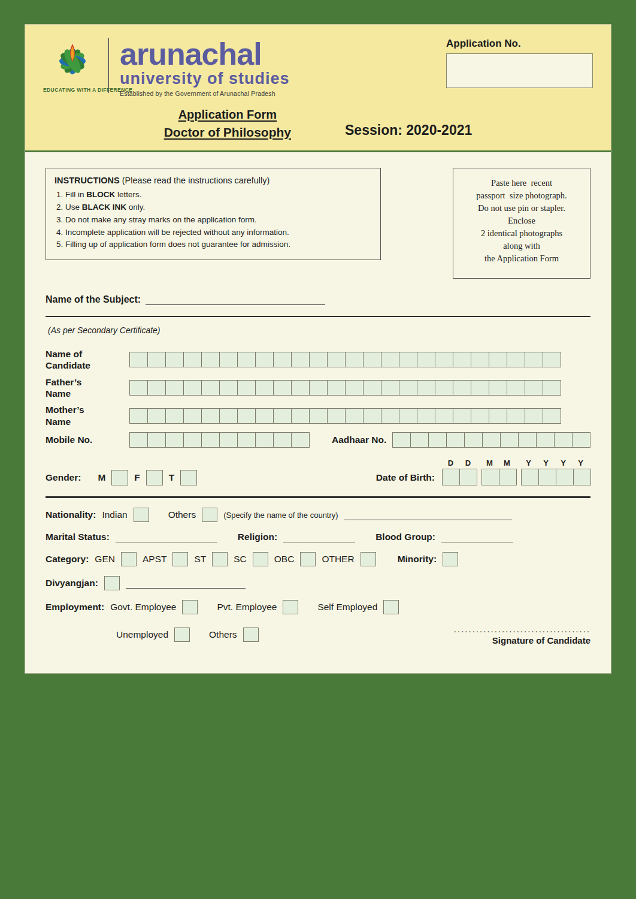EDUCATING WITH A DIFFERENCE
arunachal
university of studies
Established by the Government of Arunachal Pradesh
Application No.
Application Form
Doctor of Philosophy
Session: 2020-2021
INSTRUCTIONS (Please read the instructions carefully)
Fill in BLOCK letters.
Use BLACK INK only.
Do not make any stray marks on the application form.
Incomplete application will be rejected without any information.
Filling up of application form does not guarantee for admission.
Paste here recent
passport size photograph.
Do not use pin or stapler.
Enclose
2 identical photographs
along with
the Application Form
Name of the Subject:
(As per Secondary Certificate)
| Name of Candidate | |
| Father’s Name | |
| Mother’s Name | |
| Mobile No. | Aadhaar No. |
Gender: M F T
Date of Birth:
DD MM YYYY
Nationality: Indian Others (Specify the name of the country)
Marital Status: Religion: Blood Group:
Category: GEN APST ST SC OBC OTHER Minority:
Divyangjan:
Employment: Govt. Employee Pvt. Employee Self Employed
Unemployed Others
.....................................
Signature of Candidate